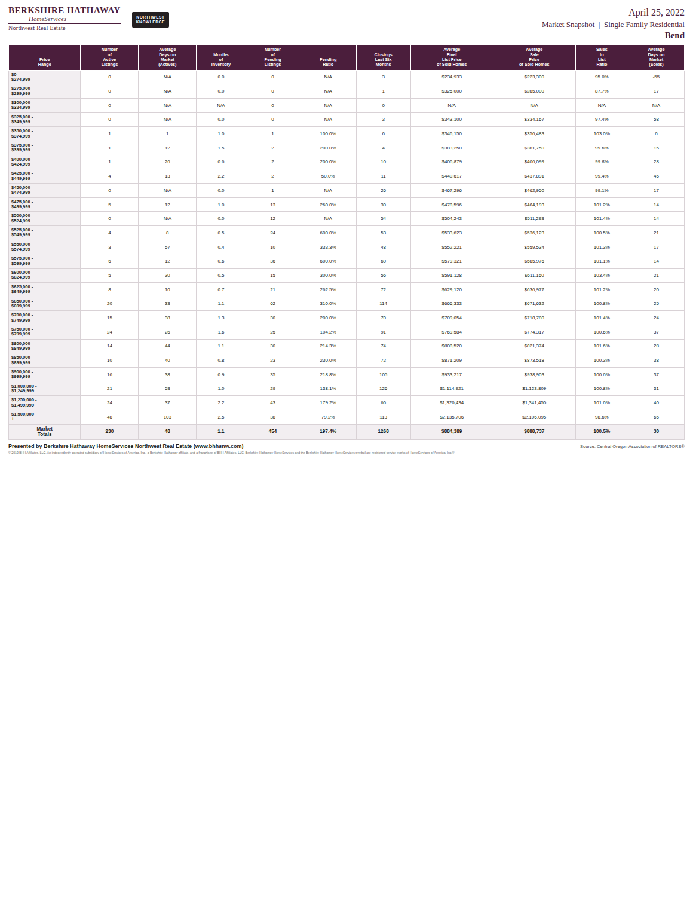BERKSHIRE HATHAWAY
HomeServices
Northwest Real Estate
NORTHWEST
KNOWLEDGE
April 25, 2022
Market Snapshot | Single Family Residential
Bend
| Price Range | Number of Active Listings | Average Days on Market (Actives) | Months of Inventory | Number of Pending Listings | Pending Ratio | Closings Last Six Months | Average Final List Price of Sold Homes | Average Sale Price of Sold Homes | Sales to List Ratio | Average Days on Market (Solds) |
| --- | --- | --- | --- | --- | --- | --- | --- | --- | --- | --- |
| $0 - $274,999 | 0 | N/A | 0.0 | 0 | N/A | 3 | $234,933 | $223,300 | 95.0% | -55 |
| $275,000 - $299,999 | 0 | N/A | 0.0 | 0 | N/A | 1 | $325,000 | $285,000 | 87.7% | 17 |
| $300,000 - $324,999 | 0 | N/A | N/A | 0 | N/A | 0 | N/A | N/A | N/A | N/A |
| $325,000 - $349,999 | 0 | N/A | 0.0 | 0 | N/A | 3 | $343,100 | $334,167 | 97.4% | 58 |
| $350,000 - $374,999 | 1 | 1 | 1.0 | 1 | 100.0% | 6 | $346,150 | $356,483 | 103.0% | 6 |
| $375,000 - $399,999 | 1 | 12 | 1.5 | 2 | 200.0% | 4 | $383,250 | $381,750 | 99.6% | 15 |
| $400,000 - $424,999 | 1 | 26 | 0.6 | 2 | 200.0% | 10 | $406,879 | $406,099 | 99.8% | 28 |
| $425,000 - $449,999 | 4 | 13 | 2.2 | 2 | 50.0% | 11 | $440,617 | $437,891 | 99.4% | 45 |
| $450,000 - $474,999 | 0 | N/A | 0.0 | 1 | N/A | 26 | $467,296 | $462,950 | 99.1% | 17 |
| $475,000 - $499,999 | 5 | 12 | 1.0 | 13 | 260.0% | 30 | $478,596 | $484,193 | 101.2% | 14 |
| $500,000 - $524,999 | 0 | N/A | 0.0 | 12 | N/A | 54 | $504,243 | $511,293 | 101.4% | 14 |
| $525,000 - $549,999 | 4 | 8 | 0.5 | 24 | 600.0% | 53 | $533,623 | $536,123 | 100.5% | 21 |
| $550,000 - $574,999 | 3 | 57 | 0.4 | 10 | 333.3% | 48 | $552,221 | $559,534 | 101.3% | 17 |
| $575,000 - $599,999 | 6 | 12 | 0.6 | 36 | 600.0% | 60 | $579,321 | $585,976 | 101.1% | 14 |
| $600,000 - $624,999 | 5 | 30 | 0.5 | 15 | 300.0% | 56 | $591,128 | $611,160 | 103.4% | 21 |
| $625,000 - $649,999 | 8 | 10 | 0.7 | 21 | 262.5% | 72 | $629,120 | $636,977 | 101.2% | 20 |
| $650,000 - $699,999 | 20 | 33 | 1.1 | 62 | 310.0% | 114 | $666,333 | $671,632 | 100.8% | 25 |
| $700,000 - $749,999 | 15 | 38 | 1.3 | 30 | 200.0% | 70 | $709,054 | $718,780 | 101.4% | 24 |
| $750,000 - $799,999 | 24 | 26 | 1.6 | 25 | 104.2% | 91 | $769,584 | $774,317 | 100.6% | 37 |
| $800,000 - $849,999 | 14 | 44 | 1.1 | 30 | 214.3% | 74 | $808,520 | $821,374 | 101.6% | 28 |
| $850,000 - $899,999 | 10 | 40 | 0.8 | 23 | 230.0% | 72 | $871,209 | $873,518 | 100.3% | 38 |
| $900,000 - $999,999 | 16 | 38 | 0.9 | 35 | 218.8% | 105 | $933,217 | $938,903 | 100.6% | 37 |
| $1,000,000 - $1,249,999 | 21 | 53 | 1.0 | 29 | 138.1% | 126 | $1,114,921 | $1,123,809 | 100.8% | 31 |
| $1,250,000 - $1,499,999 | 24 | 37 | 2.2 | 43 | 179.2% | 66 | $1,320,434 | $1,341,450 | 101.6% | 40 |
| $1,500,000 + | 48 | 103 | 2.5 | 38 | 79.2% | 113 | $2,135,706 | $2,106,095 | 98.6% | 65 |
| Market Totals | 230 | 48 | 1.1 | 454 | 197.4% | 1268 | $884,389 | $888,737 | 100.5% | 30 |
Presented by Berkshire Hathaway HomeServices Northwest Real Estate (www.bhhsnw.com)
Source: Central Oregon Association of REALTORS®
© 2019 BHH Affiliates, LLC. An independently operated subsidiary of HomeServices of America, Inc., a Berkshire Hathaway affiliate, and a franchisee of BHH Affiliates, LLC. Berkshire Hathaway HomeServices and the Berkshire Hathaway HomeServices symbol are registered service marks of HomeServices of America, Inc.®